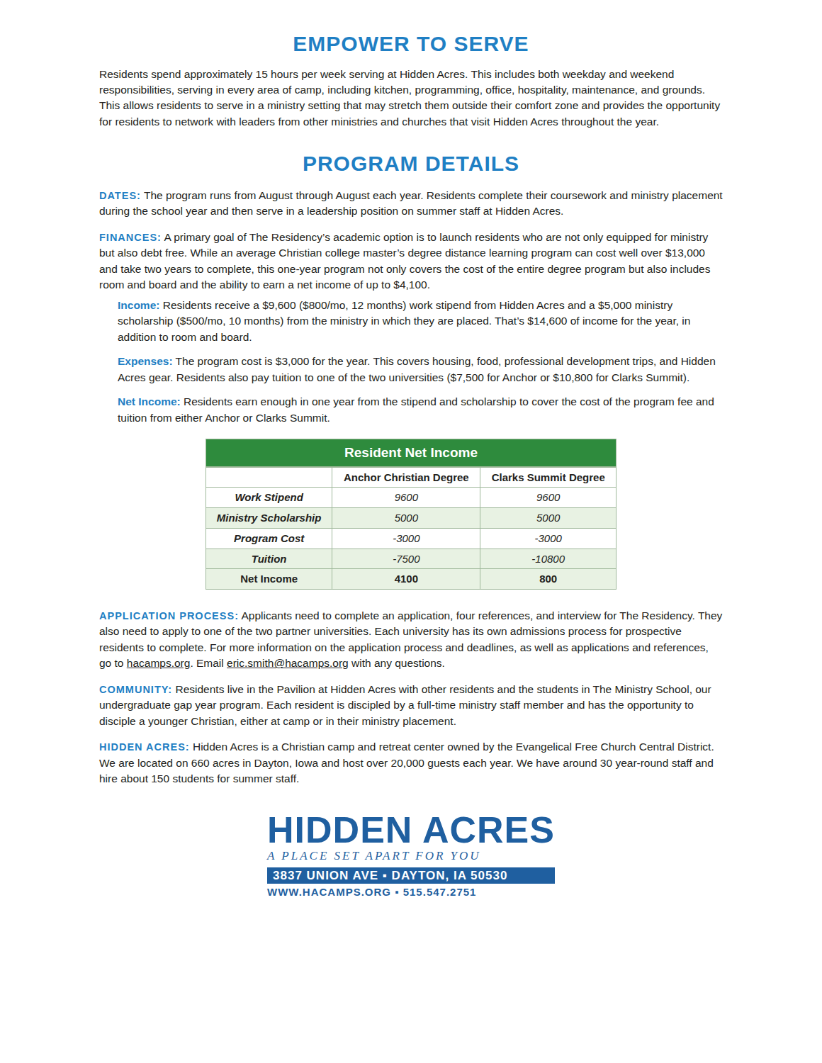EMPOWER TO SERVE
Residents spend approximately 15 hours per week serving at Hidden Acres. This includes both weekday and weekend responsibilities, serving in every area of camp, including kitchen, programming, office, hospitality, maintenance, and grounds. This allows residents to serve in a ministry setting that may stretch them outside their comfort zone and provides the opportunity for residents to network with leaders from other ministries and churches that visit Hidden Acres throughout the year.
PROGRAM DETAILS
DATES: The program runs from August through August each year. Residents complete their coursework and ministry placement during the school year and then serve in a leadership position on summer staff at Hidden Acres.
FINANCES: A primary goal of The Residency’s academic option is to launch residents who are not only equipped for ministry but also debt free. While an average Christian college master’s degree distance learning program can cost well over $13,000 and take two years to complete, this one-year program not only covers the cost of the entire degree program but also includes room and board and the ability to earn a net income of up to $4,100.
Income: Residents receive a $9,600 ($800/mo, 12 months) work stipend from Hidden Acres and a $5,000 ministry scholarship ($500/mo, 10 months) from the ministry in which they are placed. That’s $14,600 of income for the year, in addition to room and board.
Expenses: The program cost is $3,000 for the year. This covers housing, food, professional development trips, and Hidden Acres gear. Residents also pay tuition to one of the two universities ($7,500 for Anchor or $10,800 for Clarks Summit).
Net Income: Residents earn enough in one year from the stipend and scholarship to cover the cost of the program fee and tuition from either Anchor or Clarks Summit.
Resident Net Income
| | Anchor Christian Degree | Clarks Summit Degree |
| --- | --- | --- |
| Work Stipend | 9600 | 9600 |
| Ministry Scholarship | 5000 | 5000 |
| Program Cost | -3000 | -3000 |
| Tuition | -7500 | -10800 |
| Net Income | 4100 | 800 |
APPLICATION PROCESS: Applicants need to complete an application, four references, and interview for The Residency. They also need to apply to one of the two partner universities. Each university has its own admissions process for prospective residents to complete. For more information on the application process and deadlines, as well as applications and references, go to hacamps.org. Email eric.smith@hacamps.org with any questions.
COMMUNITY: Residents live in the Pavilion at Hidden Acres with other residents and the students in The Ministry School, our undergraduate gap year program. Each resident is discipled by a full-time ministry staff member and has the opportunity to disciple a younger Christian, either at camp or in their ministry placement.
HIDDEN ACRES: Hidden Acres is a Christian camp and retreat center owned by the Evangelical Free Church Central District. We are located on 660 acres in Dayton, Iowa and host over 20,000 guests each year. We have around 30 year-round staff and hire about 150 students for summer staff.
HIDDEN ACRES
A PLACE SET APART FOR YOU
3837 UNION AVE ▪ DAYTON, IA 50530
WWW.HACAMPS.ORG ▪ 515.547.2751